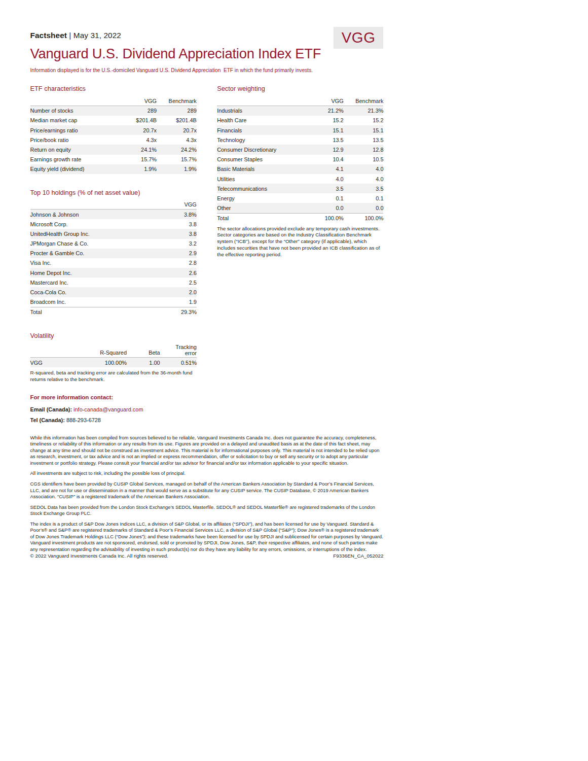VGG
Factsheet | May 31, 2022
Vanguard U.S. Dividend Appreciation Index ETF
Information displayed is for the U.S.-domiciled Vanguard U.S. Dividend Appreciation ETF in which the fund primarily invests.
ETF characteristics
| | VGG | Benchmark |
| --- | --- | --- |
| Number of stocks | 289 | 289 |
| Median market cap | $201.4B | $201.4B |
| Price/earnings ratio | 20.7x | 20.7x |
| Price/book ratio | 4.3x | 4.3x |
| Return on equity | 24.1% | 24.2% |
| Earnings growth rate | 15.7% | 15.7% |
| Equity yield (dividend) | 1.9% | 1.9% |
Top 10 holdings (% of net asset value)
| | VGG |
| --- | --- |
| Johnson & Johnson | 3.8% |
| Microsoft Corp. | 3.8 |
| UnitedHealth Group Inc. | 3.8 |
| JPMorgan Chase & Co. | 3.2 |
| Procter & Gamble Co. | 2.9 |
| Visa Inc. | 2.8 |
| Home Depot Inc. | 2.6 |
| Mastercard Inc. | 2.5 |
| Coca-Cola Co. | 2.0 |
| Broadcom Inc. | 1.9 |
| Total | 29.3% |
Volatility
| | R-Squared | Beta | Tracking error |
| --- | --- | --- | --- |
| VGG | 100.00% | 1.00 | 0.51% |
R-squared, beta and tracking error are calculated from the 36-month fund returns relative to the benchmark.
For more information contact:
Email (Canada): info-canada@vanguard.com
Tel (Canada): 888-293-6728
Sector weighting
| | VGG | Benchmark |
| --- | --- | --- |
| Industrials | 21.2% | 21.3% |
| Health Care | 15.2 | 15.2 |
| Financials | 15.1 | 15.1 |
| Technology | 13.5 | 13.5 |
| Consumer Discretionary | 12.9 | 12.8 |
| Consumer Staples | 10.4 | 10.5 |
| Basic Materials | 4.1 | 4.0 |
| Utilities | 4.0 | 4.0 |
| Telecommunications | 3.5 | 3.5 |
| Energy | 0.1 | 0.1 |
| Other | 0.0 | 0.0 |
| Total | 100.0% | 100.0% |
The sector allocations provided exclude any temporary cash investments. Sector categories are based on the Industry Classification Benchmark system (“ICB”), except for the “Other” category (if applicable), which includes securities that have not been provided an ICB classification as of the effective reporting period.
While this information has been compiled from sources believed to be reliable, Vanguard Investments Canada Inc. does not guarantee the accuracy, completeness, timeliness or reliability of this information or any results from its use. Figures are provided on a delayed and unaudited basis as at the date of this fact sheet, may change at any time and should not be construed as investment advice. This material is for informational purposes only. This material is not intended to be relied upon as research, investment, or tax advice and is not an implied or express recommendation, offer or solicitation to buy or sell any security or to adopt any particular investment or portfolio strategy. Please consult your financial and/or tax advisor for financial and/or tax information applicable to your specific situation.
All investments are subject to risk, including the possible loss of principal.
CGS identifiers have been provided by CUSIP Global Services, managed on behalf of the American Bankers Association by Standard & Poor’s Financial Services, LLC, and are not for use or dissemination in a manner that would serve as a substitute for any CUSIP service. The CUSIP Database, © 2019 American Bankers Association. “CUSIP” is a registered trademark of the American Bankers Association.
SEDOL Data has been provided from the London Stock Exchange’s SEDOL Masterfile. SEDOL® and SEDOL Masterfile® are registered trademarks of the London Stock Exchange Group PLC.
The index is a product of S&P Dow Jones Indices LLC, a division of S&P Global, or its affiliates (“SPDJI”), and has been licensed for use by Vanguard. Standard & Poor’s® and S&P® are registered trademarks of Standard & Poor’s Financial Services LLC, a division of S&P Global (“S&P”); Dow Jones® is a registered trademark of Dow Jones Trademark Holdings LLC (“Dow Jones”); and these trademarks have been licensed for use by SPDJI and sublicensed for certain purposes by Vanguard. Vanguard investment products are not sponsored, endorsed, sold or promoted by SPDJI, Dow Jones, S&P, their respective affiliates, and none of such parties make any representation regarding the advisability of investing in such product(s) nor do they have any liability for any errors, omissions, or interruptions of the index.
© 2022 Vanguard Investments Canada Inc. All rights reserved.
F9336EN_CA_052022